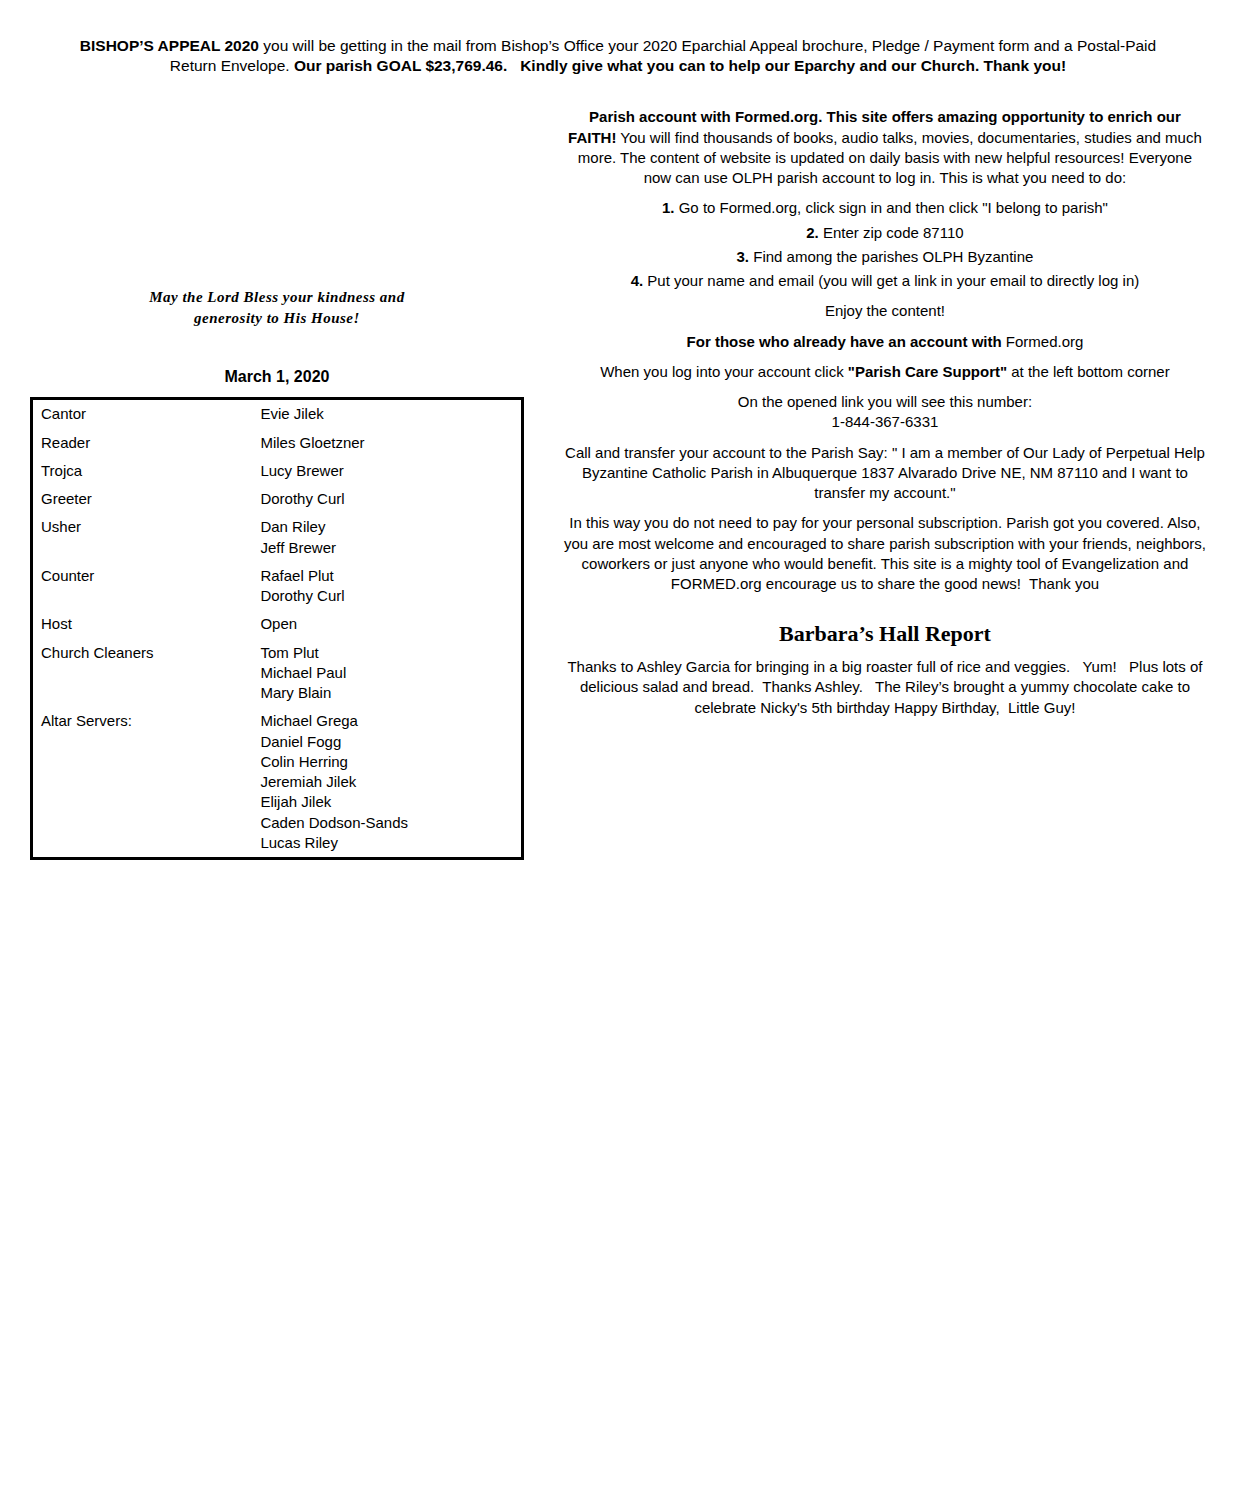BISHOP’S APPEAL 2020 you will be getting in the mail from Bishop’s Office your 2020 Eparchial Appeal brochure, Pledge / Payment form and a Postal-Paid Return Envelope. Our parish GOAL $23,769.46. Kindly give what you can to help our Eparchy and our Church. Thank you!
May the Lord Bless your kindness and generosity to His House!
March 1, 2020
| Cantor | Evie Jilek |
| Reader | Miles Gloetzner |
| Trojca | Lucy Brewer |
| Greeter | Dorothy Curl |
| Usher | Dan Riley Jeff Brewer |
| Counter | Rafael Plut Dorothy Curl |
| Host | Open |
| Church Cleaners | Tom Plut Michael Paul Mary Blain |
| Altar Servers: | Michael Grega Daniel Fogg Colin Herring Jeremiah Jilek Elijah Jilek Caden Dodson-Sands Lucas Riley |
Parish account with Formed.org. This site offers amazing opportunity to enrich our FAITH! You will find thousands of books, audio talks, movies, documentaries, studies and much more. The content of website is updated on daily basis with new helpful resources! Everyone now can use OLPH parish account to log in. This is what you need to do:
1. Go to Formed.org, click sign in and then click "I belong to parish"
2. Enter zip code 87110
3. Find among the parishes OLPH Byzantine
4. Put your name and email (you will get a link in your email to directly log in)
Enjoy the content!
For those who already have an account with Formed.org
When you log into your account click "Parish Care Support" at the left bottom corner
On the opened link you will see this number:
1-844-367-6331
Call and transfer your account to the Parish Say: " I am a member of Our Lady of Perpetual Help Byzantine Catholic Parish in Albuquerque 1837 Alvarado Drive NE, NM 87110 and I want to transfer my account."
In this way you do not need to pay for your personal subscription. Parish got you covered. Also, you are most welcome and encouraged to share parish subscription with your friends, neighbors, coworkers or just anyone who would benefit. This site is a mighty tool of Evangelization and FORMED.org encourage us to share the good news! Thank you
Barbara’s Hall Report
Thanks to Ashley Garcia for bringing in a big roaster full of rice and veggies. Yum! Plus lots of delicious salad and bread. Thanks Ashley. The Riley’s brought a yummy chocolate cake to celebrate Nicky's 5th birthday Happy Birthday, Little Guy!